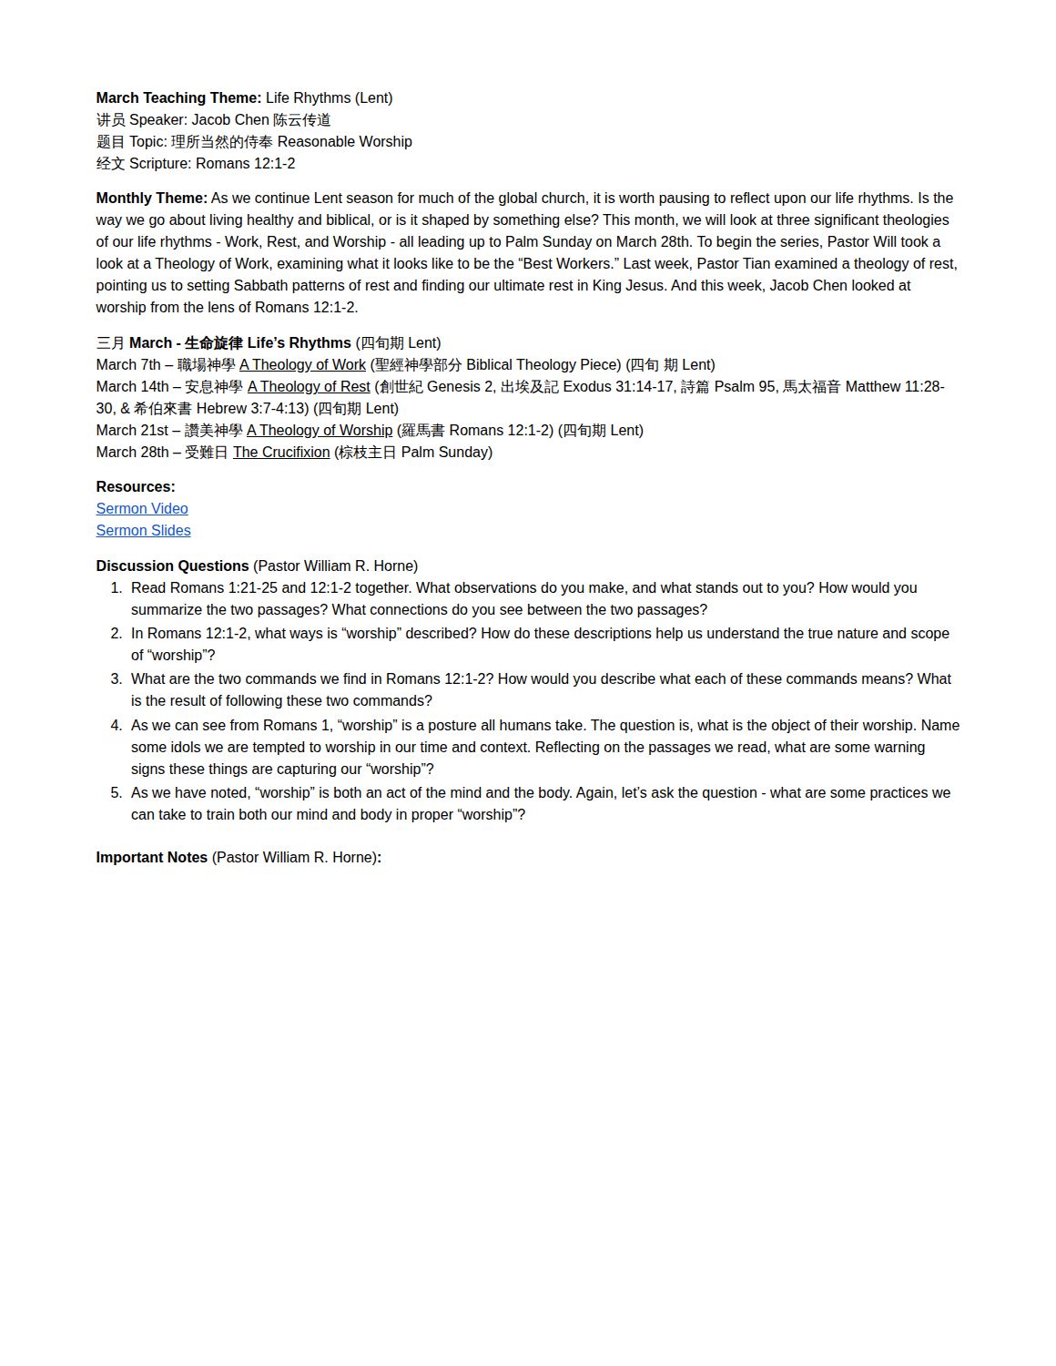March Teaching Theme: Life Rhythms (Lent)
讲员 Speaker: Jacob Chen 陈云传道
题目 Topic: 理所当然的侍奉 Reasonable Worship
经文 Scripture: Romans 12:1-2
Monthly Theme: As we continue Lent season for much of the global church, it is worth pausing to reflect upon our life rhythms. Is the way we go about living healthy and biblical, or is it shaped by something else? This month, we will look at three significant theologies of our life rhythms - Work, Rest, and Worship - all leading up to Palm Sunday on March 28th. To begin the series, Pastor Will took a look at a Theology of Work, examining what it looks like to be the “Best Workers.” Last week, Pastor Tian examined a theology of rest, pointing us to setting Sabbath patterns of rest and finding our ultimate rest in King Jesus. And this week, Jacob Chen looked at worship from the lens of Romans 12:1-2.
三月 March - 生命旋律 Life’s Rhythms (四旬期 Lent)
March 7th – 職場神學 A Theology of Work (聖經神學部分 Biblical Theology Piece) (四旬 期 Lent)
March 14th – 安息神學 A Theology of Rest (創世紀 Genesis 2, 出埃及記 Exodus 31:14-17, 詩篇 Psalm 95, 馬太福音 Matthew 11:28-30, & 希伯來書 Hebrew 3:7-4:13) (四旬期 Lent)
March 21st – 讚美神學 A Theology of Worship (羅馬書 Romans 12:1-2) (四旬期 Lent)
March 28th – 受難日 The Crucifixion (棕枝主日 Palm Sunday)
Resources:
Sermon Video
Sermon Slides
Discussion Questions (Pastor William R. Horne)
Read Romans 1:21-25 and 12:1-2 together. What observations do you make, and what stands out to you? How would you summarize the two passages? What connections do you see between the two passages?
In Romans 12:1-2, what ways is “worship” described? How do these descriptions help us understand the true nature and scope of “worship”?
What are the two commands we find in Romans 12:1-2? How would you describe what each of these commands means? What is the result of following these two commands?
As we can see from Romans 1, “worship” is a posture all humans take. The question is, what is the object of their worship. Name some idols we are tempted to worship in our time and context. Reflecting on the passages we read, what are some warning signs these things are capturing our “worship”?
As we have noted, “worship” is both an act of the mind and the body. Again, let’s ask the question - what are some practices we can take to train both our mind and body in proper “worship”?
Important Notes (Pastor William R. Horne):